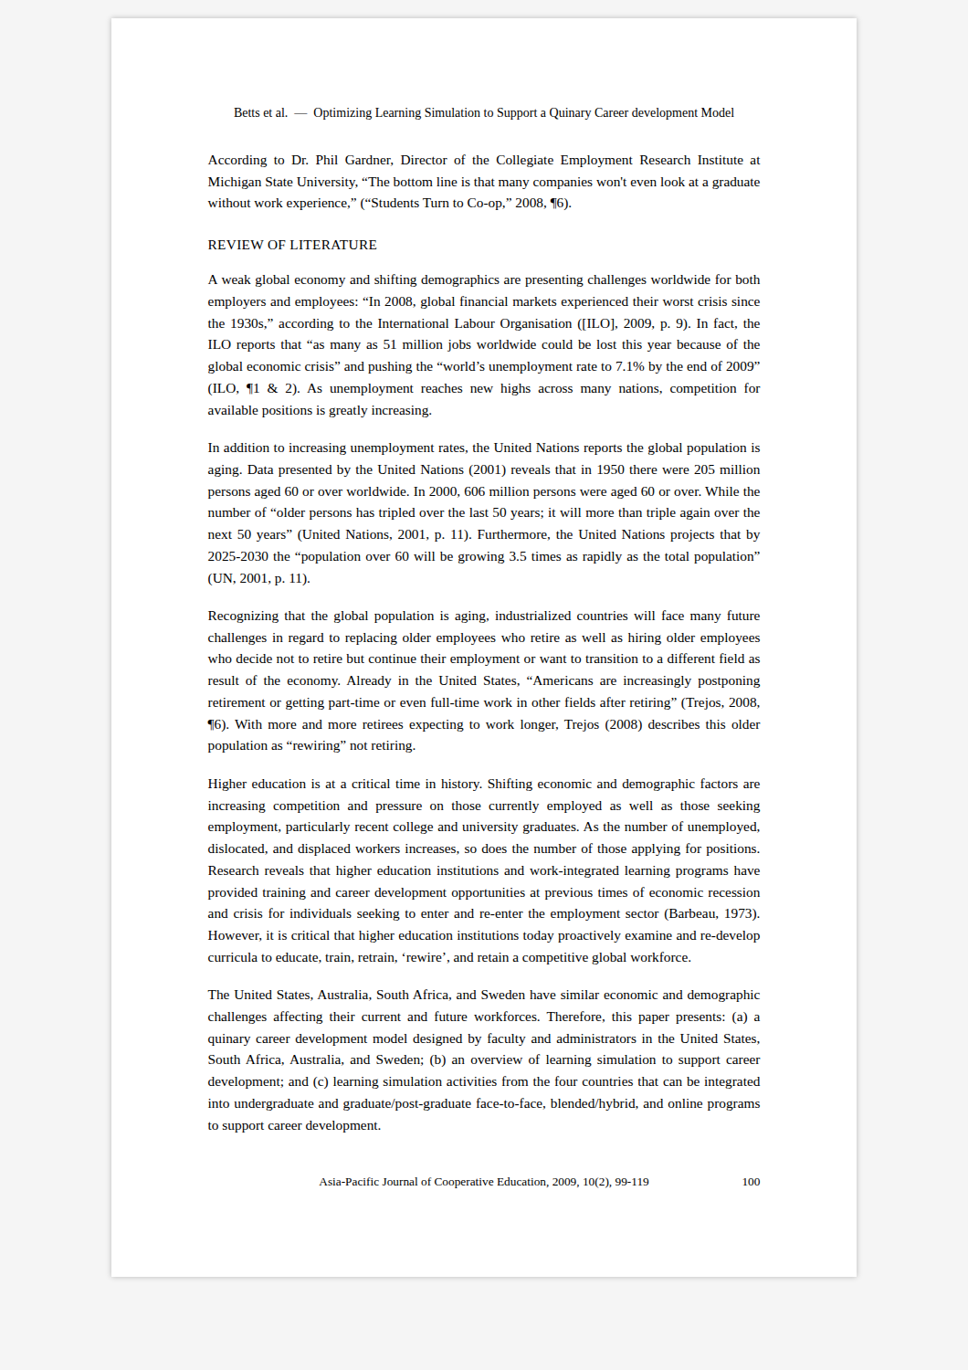Betts et al. — Optimizing Learning Simulation to Support a Quinary Career development Model
According to Dr. Phil Gardner, Director of the Collegiate Employment Research Institute at Michigan State University, “The bottom line is that many companies won't even look at a graduate without work experience,” (“Students Turn to Co-op,” 2008, ¶6).
Review of Literature
A weak global economy and shifting demographics are presenting challenges worldwide for both employers and employees: “In 2008, global financial markets experienced their worst crisis since the 1930s,” according to the International Labour Organisation ([ILO], 2009, p. 9). In fact, the ILO reports that “as many as 51 million jobs worldwide could be lost this year because of the global economic crisis” and pushing the “world’s unemployment rate to 7.1% by the end of 2009” (ILO, ¶1 & 2). As unemployment reaches new highs across many nations, competition for available positions is greatly increasing.
In addition to increasing unemployment rates, the United Nations reports the global population is aging. Data presented by the United Nations (2001) reveals that in 1950 there were 205 million persons aged 60 or over worldwide. In 2000, 606 million persons were aged 60 or over. While the number of “older persons has tripled over the last 50 years; it will more than triple again over the next 50 years” (United Nations, 2001, p. 11). Furthermore, the United Nations projects that by 2025-2030 the “population over 60 will be growing 3.5 times as rapidly as the total population” (UN, 2001, p. 11).
Recognizing that the global population is aging, industrialized countries will face many future challenges in regard to replacing older employees who retire as well as hiring older employees who decide not to retire but continue their employment or want to transition to a different field as result of the economy. Already in the United States, “Americans are increasingly postponing retirement or getting part-time or even full-time work in other fields after retiring” (Trejos, 2008, ¶6). With more and more retirees expecting to work longer, Trejos (2008) describes this older population as “rewiring” not retiring.
Higher education is at a critical time in history. Shifting economic and demographic factors are increasing competition and pressure on those currently employed as well as those seeking employment, particularly recent college and university graduates. As the number of unemployed, dislocated, and displaced workers increases, so does the number of those applying for positions. Research reveals that higher education institutions and work-integrated learning programs have provided training and career development opportunities at previous times of economic recession and crisis for individuals seeking to enter and re-enter the employment sector (Barbeau, 1973). However, it is critical that higher education institutions today proactively examine and re-develop curricula to educate, train, retrain, ‘rewire’, and retain a competitive global workforce.
The United States, Australia, South Africa, and Sweden have similar economic and demographic challenges affecting their current and future workforces. Therefore, this paper presents: (a) a quinary career development model designed by faculty and administrators in the United States, South Africa, Australia, and Sweden; (b) an overview of learning simulation to support career development; and (c) learning simulation activities from the four countries that can be integrated into undergraduate and graduate/post-graduate face-to-face, blended/hybrid, and online programs to support career development.
Asia-Pacific Journal of Cooperative Education, 2009, 10(2), 99-119
100